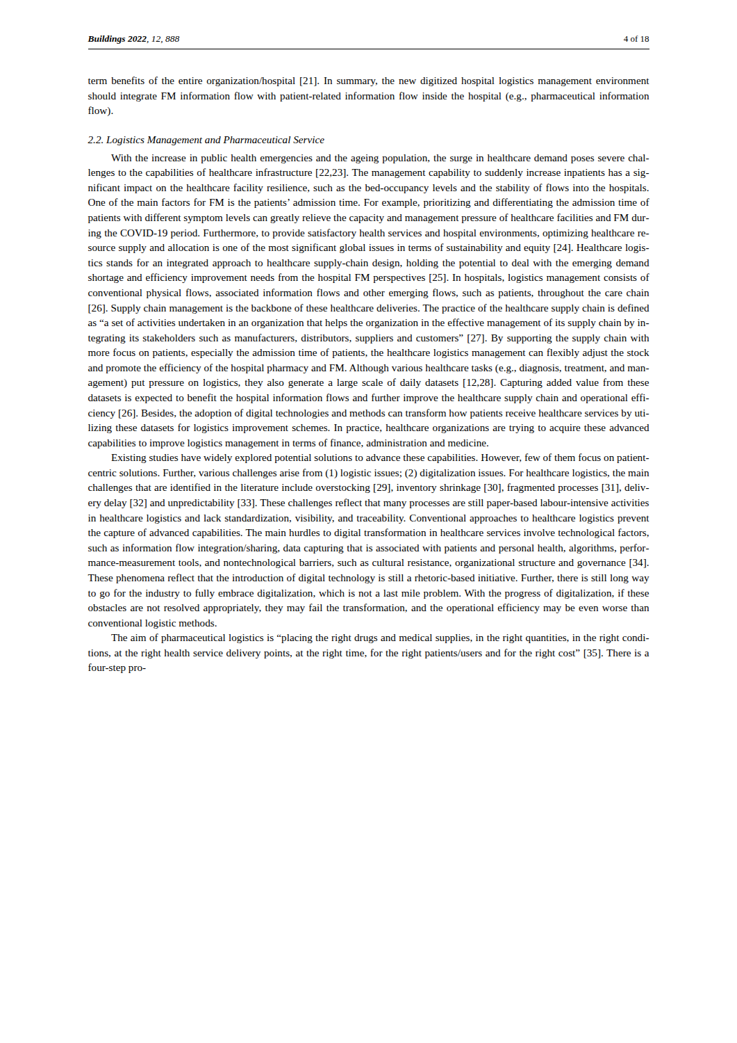Buildings 2022, 12, 888
4 of 18
term benefits of the entire organization/hospital [21]. In summary, the new digitized hospital logistics management environment should integrate FM information flow with patient-related information flow inside the hospital (e.g., pharmaceutical information flow).
2.2. Logistics Management and Pharmaceutical Service
With the increase in public health emergencies and the ageing population, the surge in healthcare demand poses severe challenges to the capabilities of healthcare infrastructure [22,23]. The management capability to suddenly increase inpatients has a significant impact on the healthcare facility resilience, such as the bed-occupancy levels and the stability of flows into the hospitals. One of the main factors for FM is the patients’ admission time. For example, prioritizing and differentiating the admission time of patients with different symptom levels can greatly relieve the capacity and management pressure of healthcare facilities and FM during the COVID-19 period. Furthermore, to provide satisfactory health services and hospital environments, optimizing healthcare resource supply and allocation is one of the most significant global issues in terms of sustainability and equity [24]. Healthcare logistics stands for an integrated approach to healthcare supply-chain design, holding the potential to deal with the emerging demand shortage and efficiency improvement needs from the hospital FM perspectives [25]. In hospitals, logistics management consists of conventional physical flows, associated information flows and other emerging flows, such as patients, throughout the care chain [26]. Supply chain management is the backbone of these healthcare deliveries. The practice of the healthcare supply chain is defined as “a set of activities undertaken in an organization that helps the organization in the effective management of its supply chain by integrating its stakeholders such as manufacturers, distributors, suppliers and customers” [27]. By supporting the supply chain with more focus on patients, especially the admission time of patients, the healthcare logistics management can flexibly adjust the stock and promote the efficiency of the hospital pharmacy and FM. Although various healthcare tasks (e.g., diagnosis, treatment, and management) put pressure on logistics, they also generate a large scale of daily datasets [12,28]. Capturing added value from these datasets is expected to benefit the hospital information flows and further improve the healthcare supply chain and operational efficiency [26]. Besides, the adoption of digital technologies and methods can transform how patients receive healthcare services by utilizing these datasets for logistics improvement schemes. In practice, healthcare organizations are trying to acquire these advanced capabilities to improve logistics management in terms of finance, administration and medicine.
Existing studies have widely explored potential solutions to advance these capabilities. However, few of them focus on patient-centric solutions. Further, various challenges arise from (1) logistic issues; (2) digitalization issues. For healthcare logistics, the main challenges that are identified in the literature include overstocking [29], inventory shrinkage [30], fragmented processes [31], delivery delay [32] and unpredictability [33]. These challenges reflect that many processes are still paper-based labour-intensive activities in healthcare logistics and lack standardization, visibility, and traceability. Conventional approaches to healthcare logistics prevent the capture of advanced capabilities. The main hurdles to digital transformation in healthcare services involve technological factors, such as information flow integration/sharing, data capturing that is associated with patients and personal health, algorithms, performance-measurement tools, and nontechnological barriers, such as cultural resistance, organizational structure and governance [34]. These phenomena reflect that the introduction of digital technology is still a rhetoric-based initiative. Further, there is still long way to go for the industry to fully embrace digitalization, which is not a last mile problem. With the progress of digitalization, if these obstacles are not resolved appropriately, they may fail the transformation, and the operational efficiency may be even worse than conventional logistic methods.
The aim of pharmaceutical logistics is “placing the right drugs and medical supplies, in the right quantities, in the right conditions, at the right health service delivery points, at the right time, for the right patients/users and for the right cost” [35]. There is a four-step pro-